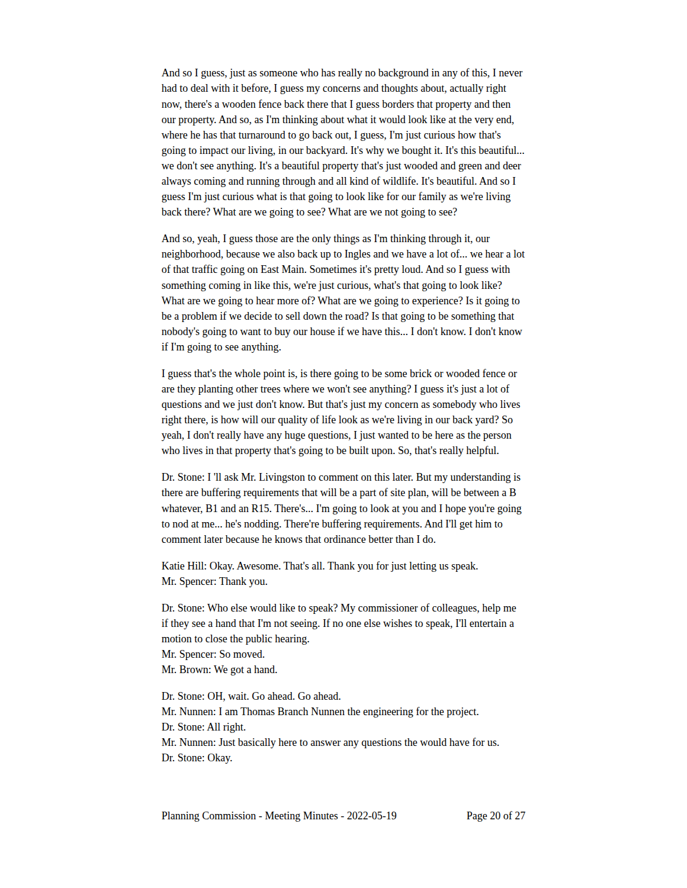And so I guess, just as someone who has really no background in any of this, I never had to deal with it before, I guess my concerns and thoughts about, actually right now, there's a wooden fence back there that I guess borders that property and then our property. And so, as I'm thinking about what it would look like at the very end, where he has that turnaround to go back out, I guess, I'm just curious how that's going to impact our living, in our backyard. It's why we bought it. It's this beautiful... we don't see anything. It's a beautiful property that's just wooded and green and deer always coming and running through and all kind of wildlife. It's beautiful. And so I guess I'm just curious what is that going to look like for our family as we're living back there? What are we going to see? What are we not going to see?
And so, yeah, I guess those are the only things as I'm thinking through it, our neighborhood, because we also back up to Ingles and we have a lot of... we hear a lot of that traffic going on East Main. Sometimes it's pretty loud. And so I guess with something coming in like this, we're just curious, what's that going to look like? What are we going to hear more of? What are we going to experience? Is it going to be a problem if we decide to sell down the road? Is that going to be something that nobody's going to want to buy our house if we have this... I don't know. I don't know if I'm going to see anything.
I guess that's the whole point is, is there going to be some brick or wooded fence or are they planting other trees where we won't see anything? I guess it's just a lot of questions and we just don't know. But that's just my concern as somebody who lives right there, is how will our quality of life look as we're living in our back yard? So yeah, I don't really have any huge questions, I just wanted to be here as the person who lives in that property that's going to be built upon. So, that's really helpful.
Dr. Stone: I 'll ask Mr. Livingston to comment on this later. But my understanding is there are buffering requirements that will be a part of site plan, will be between a B whatever, B1 and an R15. There's... I'm going to look at you and I hope you're going to nod at me... he's nodding. There're buffering requirements. And I'll get him to comment later because he knows that ordinance better than I do.
Katie Hill: Okay. Awesome. That's all. Thank you for just letting us speak.
Mr. Spencer: Thank you.
Dr. Stone: Who else would like to speak? My commissioner of colleagues, help me if they see a hand that I'm not seeing. If no one else wishes to speak, I'll entertain a motion to close the public hearing.
Mr. Spencer: So moved.
Mr. Brown: We got a hand.
Dr. Stone: OH, wait. Go ahead. Go ahead.
Mr. Nunnen: I am Thomas Branch Nunnen the engineering for the project.
Dr. Stone: All right.
Mr. Nunnen: Just basically here to answer any questions the would have for us.
Dr. Stone: Okay.
Planning Commission - Meeting Minutes - 2022-05-19
Page 20 of 27